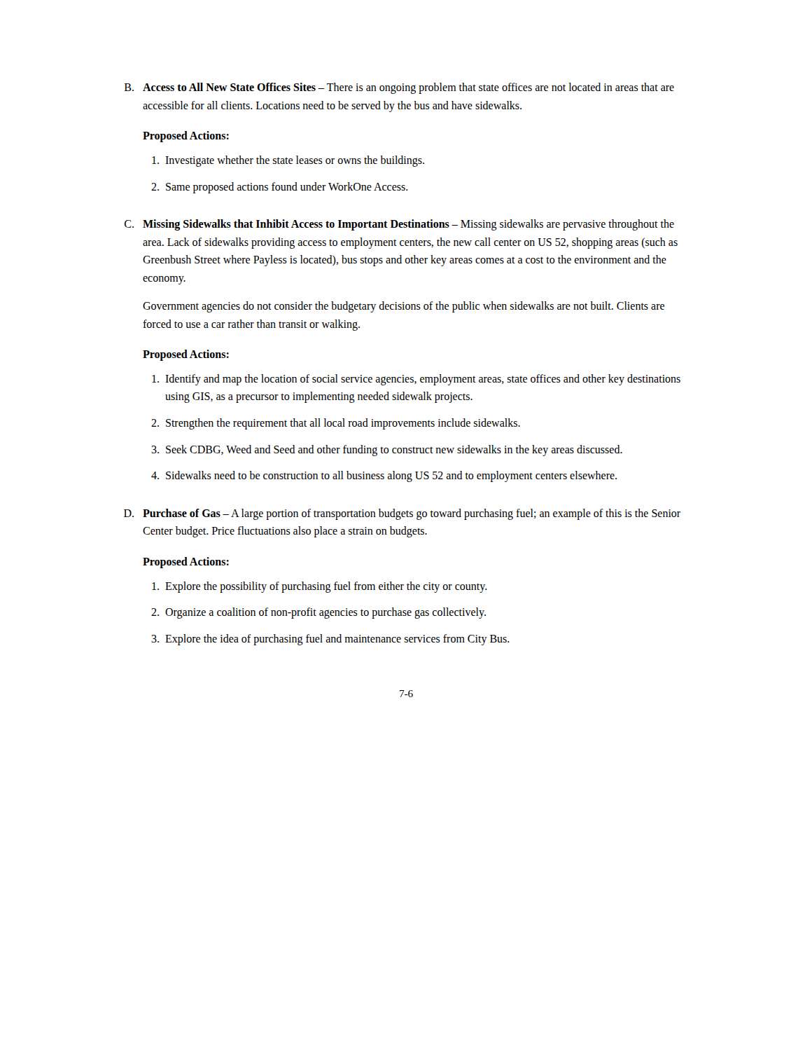Access to All New State Offices Sites – There is an ongoing problem that state offices are not located in areas that are accessible for all clients. Locations need to be served by the bus and have sidewalks.
Proposed Actions:
Investigate whether the state leases or owns the buildings.
Same proposed actions found under WorkOne Access.
Missing Sidewalks that Inhibit Access to Important Destinations – Missing sidewalks are pervasive throughout the area. Lack of sidewalks providing access to employment centers, the new call center on US 52, shopping areas (such as Greenbush Street where Payless is located), bus stops and other key areas comes at a cost to the environment and the economy.
Government agencies do not consider the budgetary decisions of the public when sidewalks are not built. Clients are forced to use a car rather than transit or walking.
Proposed Actions:
Identify and map the location of social service agencies, employment areas, state offices and other key destinations using GIS, as a precursor to implementing needed sidewalk projects.
Strengthen the requirement that all local road improvements include sidewalks.
Seek CDBG, Weed and Seed and other funding to construct new sidewalks in the key areas discussed.
Sidewalks need to be construction to all business along US 52 and to employment centers elsewhere.
Purchase of Gas – A large portion of transportation budgets go toward purchasing fuel; an example of this is the Senior Center budget. Price fluctuations also place a strain on budgets.
Proposed Actions:
Explore the possibility of purchasing fuel from either the city or county.
Organize a coalition of non-profit agencies to purchase gas collectively.
Explore the idea of purchasing fuel and maintenance services from City Bus.
7-6